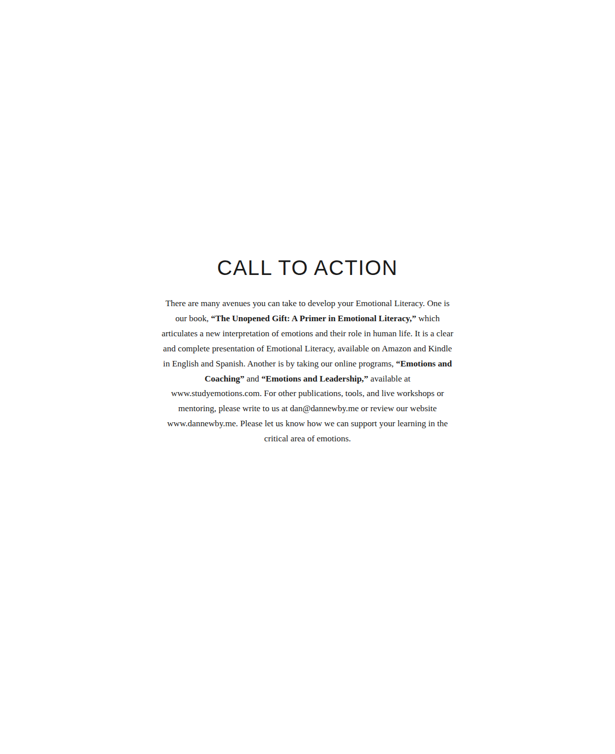Call to Action
There are many avenues you can take to develop your Emotional Literacy. One is our book, “The Unopened Gift: A Primer in Emotional Literacy,” which articulates a new interpretation of emotions and their role in human life. It is a clear and complete presentation of Emotional Literacy, available on Amazon and Kindle in English and Spanish. Another is by taking our online programs, “Emotions and Coaching” and “Emotions and Leadership,” available at www.studyemotions.com. For other publications, tools, and live workshops or mentoring, please write to us at dan@dannewby.me or review our website www.dannewby.me. Please let us know how we can support your learning in the critical area of emotions.